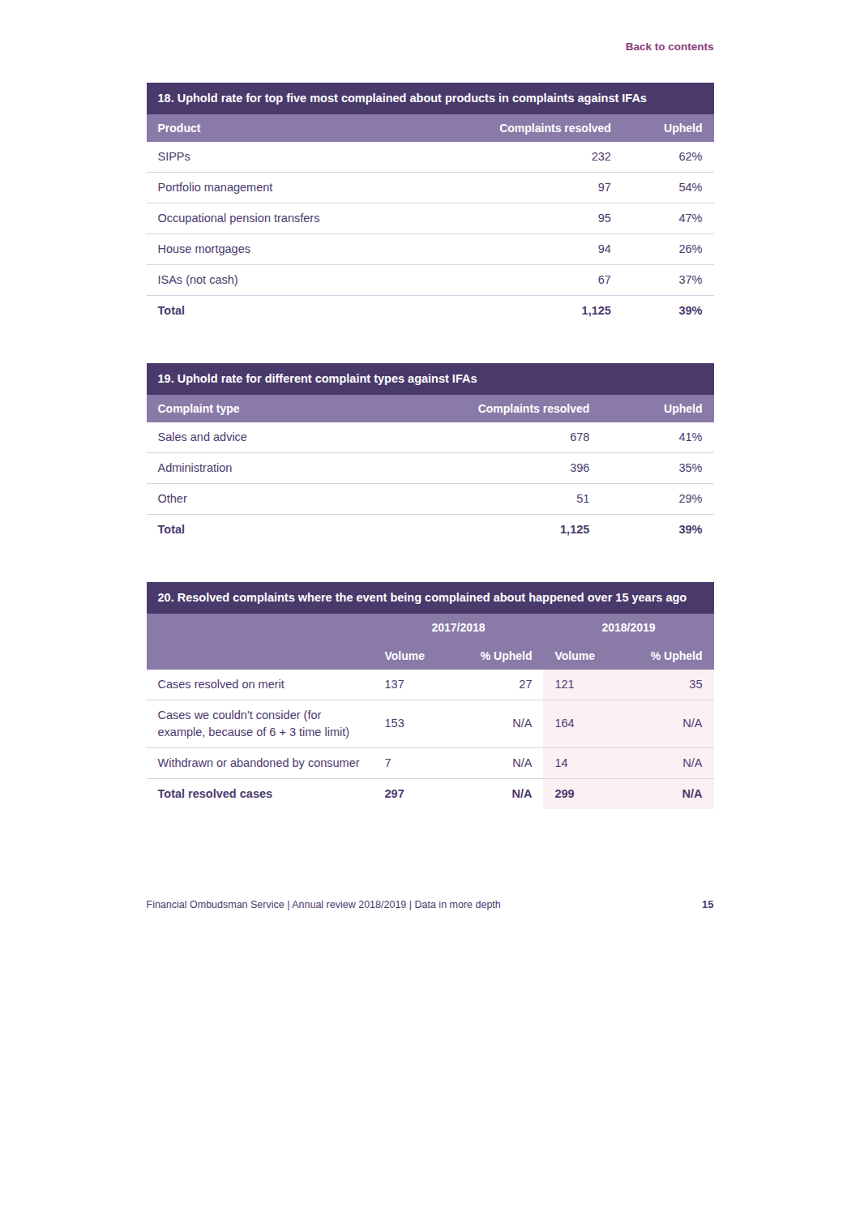Back to contents
18. Uphold rate for top five most complained about products in complaints against IFAs
| Product | Complaints resolved | Upheld |
| --- | --- | --- |
| SIPPs | 232 | 62% |
| Portfolio management | 97 | 54% |
| Occupational pension transfers | 95 | 47% |
| House mortgages | 94 | 26% |
| ISAs (not cash) | 67 | 37% |
| Total | 1,125 | 39% |
19. Uphold rate for different complaint types against IFAs
| Complaint type | Complaints resolved | Upheld |
| --- | --- | --- |
| Sales and advice | 678 | 41% |
| Administration | 396 | 35% |
| Other | 51 | 29% |
| Total | 1,125 | 39% |
20. Resolved complaints where the event being complained about happened over 15 years ago
| | 2017/2018 | 2018/2019 |
| --- | --- | --- |
| | Volume | % Upheld | Volume | % Upheld |
| Cases resolved on merit | 137 | 27 | 121 | 35 |
| Cases we couldn't consider (for example, because of 6 + 3 time limit) | 153 | N/A | 164 | N/A |
| Withdrawn or abandoned by consumer | 7 | N/A | 14 | N/A |
| Total resolved cases | 297 | N/A | 299 | N/A |
Financial Ombudsman Service | Annual review 2018/2019 | Data in more depth 15